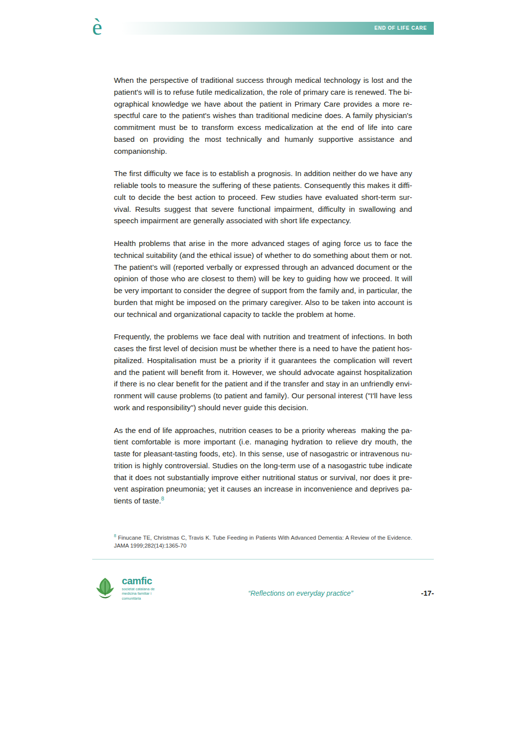è
End of Life Care
When the perspective of traditional success through medical technology is lost and the patient's will is to refuse futile medicalization, the role of primary care is renewed. The biographical knowledge we have about the patient in Primary Care provides a more respectful care to the patient's wishes than traditional medicine does. A family physician's commitment must be to transform excess medicalization at the end of life into care based on providing the most technically and humanly supportive assistance and companionship.
The first difficulty we face is to establish a prognosis. In addition neither do we have any reliable tools to measure the suffering of these patients. Consequently this makes it difficult to decide the best action to proceed. Few studies have evaluated short-term survival. Results suggest that severe functional impairment, difficulty in swallowing and speech impairment are generally associated with short life expectancy.
Health problems that arise in the more advanced stages of aging force us to face the technical suitability (and the ethical issue) of whether to do something about them or not. The patient’s will (reported verbally or expressed through an advanced document or the opinion of those who are closest to them) will be key to guiding how we proceed. It will be very important to consider the degree of support from the family and, in particular, the burden that might be imposed on the primary caregiver. Also to be taken into account is our technical and organizational capacity to tackle the problem at home.
Frequently, the problems we face deal with nutrition and treatment of infections. In both cases the first level of decision must be whether there is a need to have the patient hospitalized. Hospitalisation must be a priority if it guarantees the complication will revert and the patient will benefit from it. However, we should advocate against hospitalization if there is no clear benefit for the patient and if the transfer and stay in an unfriendly environment will cause problems (to patient and family). Our personal interest ("I'll have less work and responsibility") should never guide this decision.
As the end of life approaches, nutrition ceases to be a priority whereas making the patient comfortable is more important (i.e. managing hydration to relieve dry mouth, the taste for pleasant-tasting foods, etc). In this sense, use of nasogastric or intravenous nutrition is highly controversial. Studies on the long-term use of a nasogastric tube indicate that it does not substantially improve either nutritional status or survival, nor does it prevent aspiration pneumonia; yet it causes an increase in inconvenience and deprives patients of taste.8
8 Finucane TE, Christmas C, Travis K. Tube Feeding in Patients With Advanced Dementia: A Review of the Evidence. JAMA 1999;282(14):1365-70
camfic
societat catalana de
medicina familiar i
comunitària
“Reflections on everyday practice”
-17-